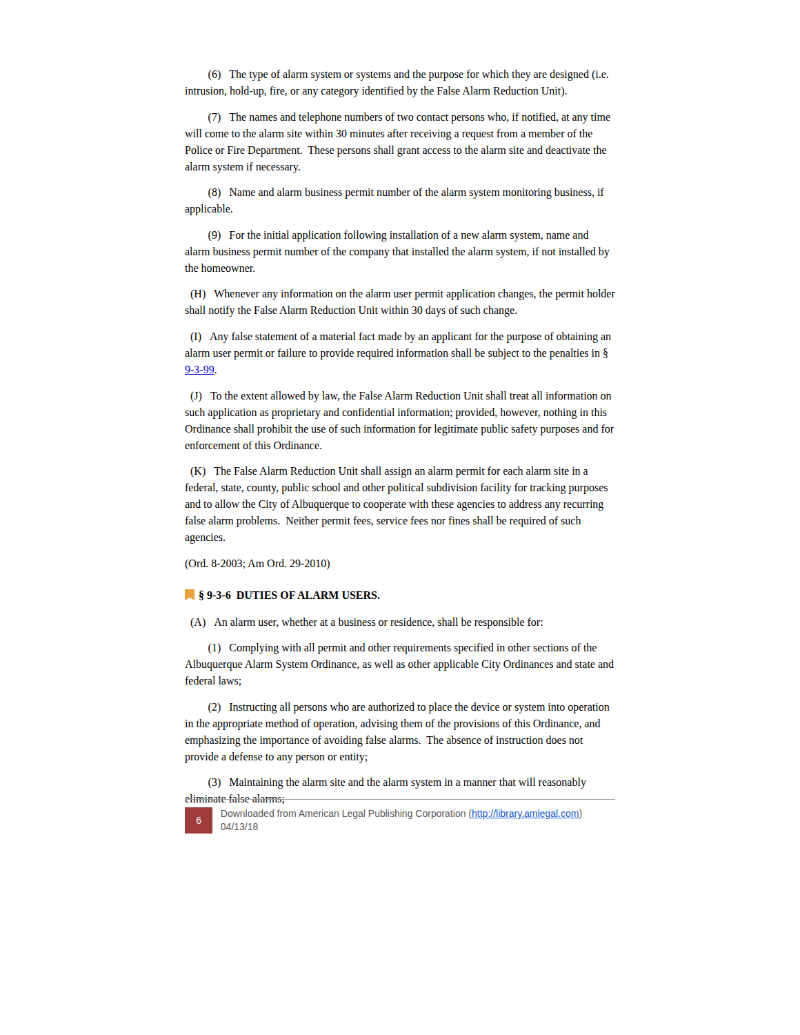(6) The type of alarm system or systems and the purpose for which they are designed (i.e. intrusion, hold-up, fire, or any category identified by the False Alarm Reduction Unit).
(7) The names and telephone numbers of two contact persons who, if notified, at any time will come to the alarm site within 30 minutes after receiving a request from a member of the Police or Fire Department. These persons shall grant access to the alarm site and deactivate the alarm system if necessary.
(8) Name and alarm business permit number of the alarm system monitoring business, if applicable.
(9) For the initial application following installation of a new alarm system, name and alarm business permit number of the company that installed the alarm system, if not installed by the homeowner.
(H) Whenever any information on the alarm user permit application changes, the permit holder shall notify the False Alarm Reduction Unit within 30 days of such change.
(I) Any false statement of a material fact made by an applicant for the purpose of obtaining an alarm user permit or failure to provide required information shall be subject to the penalties in § 9-3-99.
(J) To the extent allowed by law, the False Alarm Reduction Unit shall treat all information on such application as proprietary and confidential information; provided, however, nothing in this Ordinance shall prohibit the use of such information for legitimate public safety purposes and for enforcement of this Ordinance.
(K) The False Alarm Reduction Unit shall assign an alarm permit for each alarm site in a federal, state, county, public school and other political subdivision facility for tracking purposes and to allow the City of Albuquerque to cooperate with these agencies to address any recurring false alarm problems. Neither permit fees, service fees nor fines shall be required of such agencies.
(Ord. 8-2003; Am Ord. 29-2010)
§ 9-3-6 DUTIES OF ALARM USERS.
(A) An alarm user, whether at a business or residence, shall be responsible for:
(1) Complying with all permit and other requirements specified in other sections of the Albuquerque Alarm System Ordinance, as well as other applicable City Ordinances and state and federal laws;
(2) Instructing all persons who are authorized to place the device or system into operation in the appropriate method of operation, advising them of the provisions of this Ordinance, and emphasizing the importance of avoiding false alarms. The absence of instruction does not provide a defense to any person or entity;
(3) Maintaining the alarm site and the alarm system in a manner that will reasonably eliminate false alarms;
6
Downloaded from American Legal Publishing Corporation (http://library.amlegal.com)
04/13/18